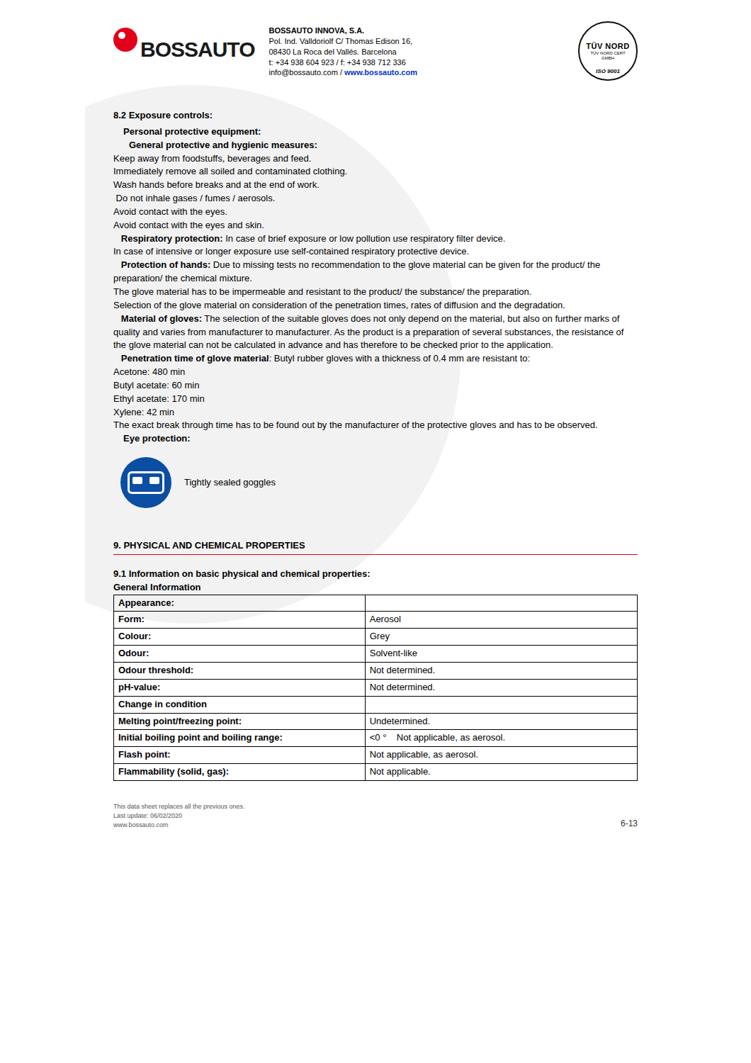BOSSAUTO
BOSSAUTO INNOVA, S.A.
Pol. Ind. Valldoriolf C/ Thomas Edison 16,
08430 La Roca del Vallés. Barcelona
t: +34 938 604 923 / f: +34 938 712 336
info@bossauto.com / www.bossauto.com
TÜV NORD
TÜV NORD CERT
GMBH
ISO 9001
8.2 Exposure controls:
Personal protective equipment:
General protective and hygienic measures:
Keep away from foodstuffs, beverages and feed.
Immediately remove all soiled and contaminated clothing.
Wash hands before breaks and at the end of work.
Do not inhale gases / fumes / aerosols.
Avoid contact with the eyes.
Avoid contact with the eyes and skin.
Respiratory protection: In case of brief exposure or low pollution use respiratory filter device.
In case of intensive or longer exposure use self-contained respiratory protective device.
Protection of hands: Due to missing tests no recommendation to the glove material can be given for the product/ the preparation/ the chemical mixture.
The glove material has to be impermeable and resistant to the product/ the substance/ the preparation.
Selection of the glove material on consideration of the penetration times, rates of diffusion and the degradation.
Material of gloves: The selection of the suitable gloves does not only depend on the material, but also on further marks of quality and varies from manufacturer to manufacturer. As the product is a preparation of several substances, the resistance of the glove material can not be calculated in advance and has therefore to be checked prior to the application.
Penetration time of glove material: Butyl rubber gloves with a thickness of 0.4 mm are resistant to:
Acetone: 480 min
Butyl acetate: 60 min
Ethyl acetate: 170 min
Xylene: 42 min
The exact break through time has to be found out by the manufacturer of the protective gloves and has to be observed.
Eye protection:
Tightly sealed goggles
9. PHYSICAL AND CHEMICAL PROPERTIES
9.1 Information on basic physical and chemical properties:
General Information
| Appearance: | |
| Form: | Aerosol |
| Colour: | Grey |
| Odour: | Solvent-like |
| Odour threshold: | Not determined. |
| pH-value: | Not determined. |
| Change in condition | |
| Melting point/freezing point: | Undetermined. |
| Initial boiling point and boiling range: | <0 ° Not applicable, as aerosol. |
| Flash point: | Not applicable, as aerosol. |
| Flammability (solid, gas): | Not applicable. |
This data sheet replaces all the previous ones.
Last update: 06/02/2020
www.bossauto.com
6-13